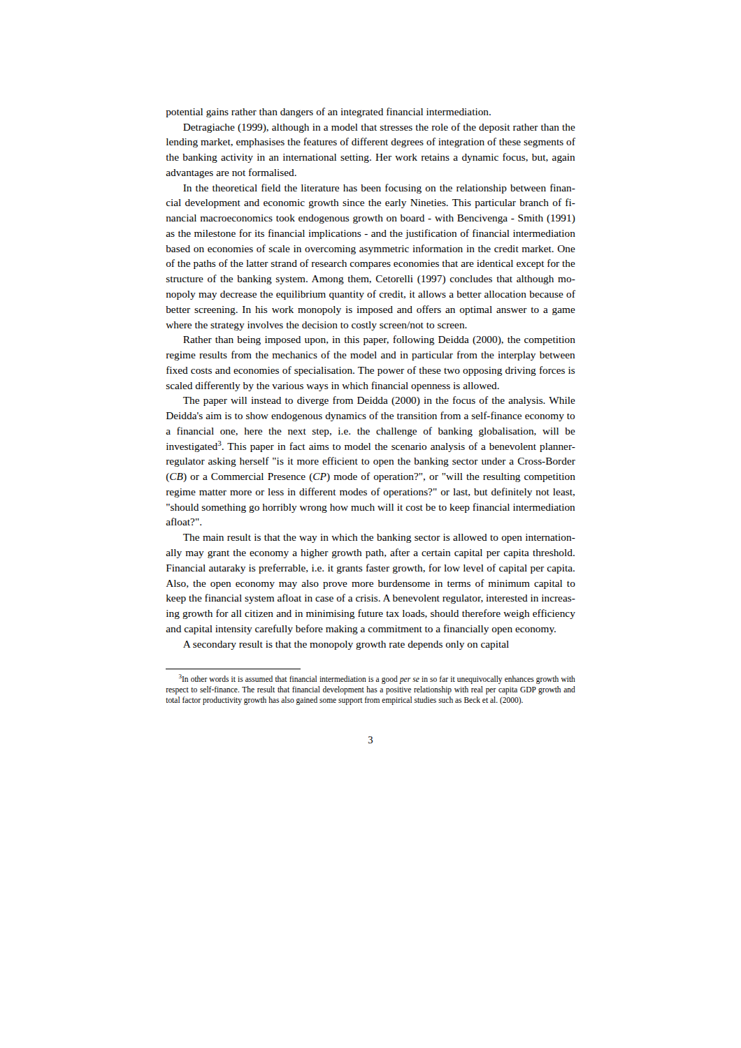potential gains rather than dangers of an integrated financial intermediation.
Detragiache (1999), although in a model that stresses the role of the deposit rather than the lending market, emphasises the features of different degrees of integration of these segments of the banking activity in an international setting. Her work retains a dynamic focus, but, again advantages are not formalised.
In the theoretical field the literature has been focusing on the relationship between financial development and economic growth since the early Nineties. This particular branch of financial macroeconomics took endogenous growth on board - with Bencivenga - Smith (1991) as the milestone for its financial implications - and the justification of financial intermediation based on economies of scale in overcoming asymmetric information in the credit market. One of the paths of the latter strand of research compares economies that are identical except for the structure of the banking system. Among them, Cetorelli (1997) concludes that although monopoly may decrease the equilibrium quantity of credit, it allows a better allocation because of better screening. In his work monopoly is imposed and offers an optimal answer to a game where the strategy involves the decision to costly screen/not to screen.
Rather than being imposed upon, in this paper, following Deidda (2000), the competition regime results from the mechanics of the model and in particular from the interplay between fixed costs and economies of specialisation. The power of these two opposing driving forces is scaled differently by the various ways in which financial openness is allowed.
The paper will instead to diverge from Deidda (2000) in the focus of the analysis. While Deidda's aim is to show endogenous dynamics of the transition from a self-finance economy to a financial one, here the next step, i.e. the challenge of banking globalisation, will be investigated3. This paper in fact aims to model the scenario analysis of a benevolent planner-regulator asking herself "is it more efficient to open the banking sector under a Cross-Border (CB) or a Commercial Presence (CP) mode of operation?", or "will the resulting competition regime matter more or less in different modes of operations?" or last, but definitely not least, "should something go horribly wrong how much will it cost be to keep financial intermediation afloat?".
The main result is that the way in which the banking sector is allowed to open internationally may grant the economy a higher growth path, after a certain capital per capita threshold. Financial autaraky is preferrable, i.e. it grants faster growth, for low level of capital per capita. Also, the open economy may also prove more burdensome in terms of minimum capital to keep the financial system afloat in case of a crisis. A benevolent regulator, interested in increasing growth for all citizen and in minimising future tax loads, should therefore weigh efficiency and capital intensity carefully before making a commitment to a financially open economy.
A secondary result is that the monopoly growth rate depends only on capital
3In other words it is assumed that financial intermediation is a good per se in so far it unequivocally enhances growth with respect to self-finance. The result that financial development has a positive relationship with real per capita GDP growth and total factor productivity growth has also gained some support from empirical studies such as Beck et al. (2000).
3